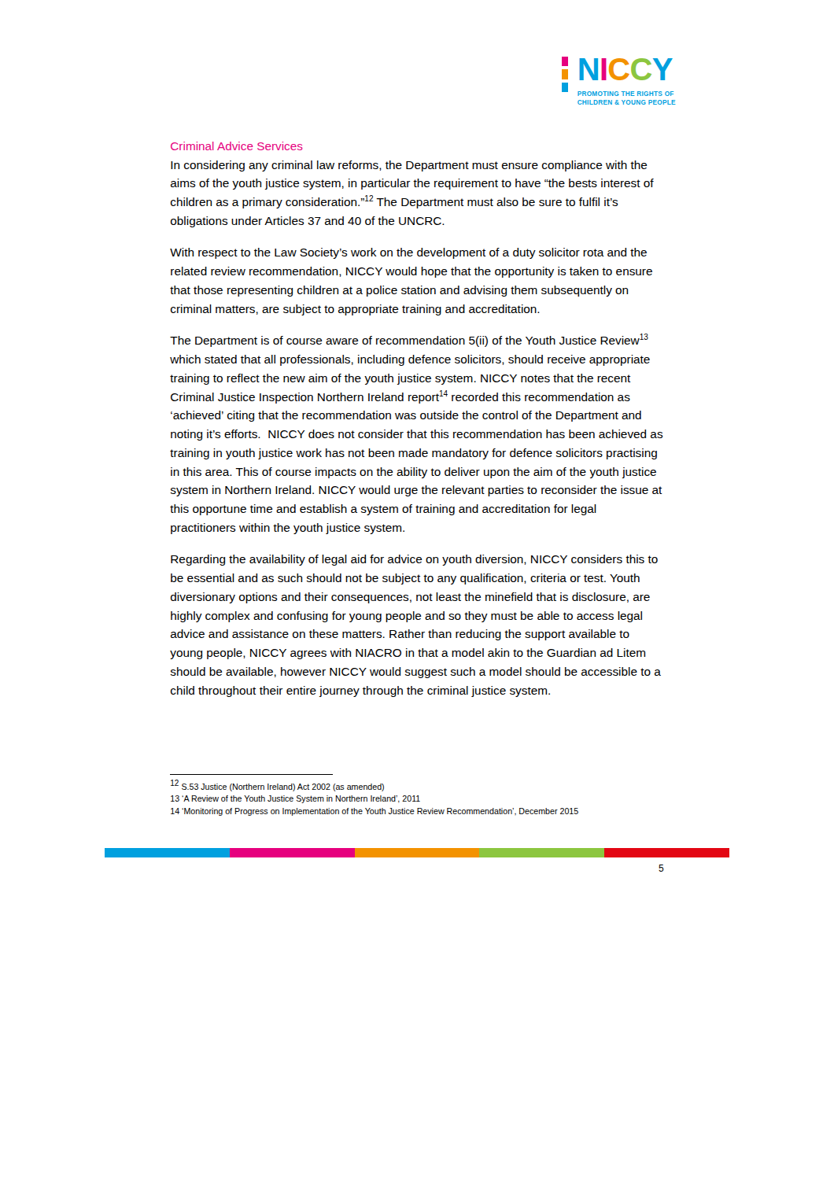NICCY
PROMOTING THE RIGHTS OF
CHILDREN & YOUNG PEOPLE
Criminal Advice Services
In considering any criminal law reforms, the Department must ensure compliance with the aims of the youth justice system, in particular the requirement to have “the bests interest of children as a primary consideration.”12 The Department must also be sure to fulfil it’s obligations under Articles 37 and 40 of the UNCRC.
With respect to the Law Society’s work on the development of a duty solicitor rota and the related review recommendation, NICCY would hope that the opportunity is taken to ensure that those representing children at a police station and advising them subsequently on criminal matters, are subject to appropriate training and accreditation.
The Department is of course aware of recommendation 5(ii) of the Youth Justice Review13 which stated that all professionals, including defence solicitors, should receive appropriate training to reflect the new aim of the youth justice system. NICCY notes that the recent Criminal Justice Inspection Northern Ireland report14 recorded this recommendation as ‘achieved’ citing that the recommendation was outside the control of the Department and noting it’s efforts. NICCY does not consider that this recommendation has been achieved as training in youth justice work has not been made mandatory for defence solicitors practising in this area. This of course impacts on the ability to deliver upon the aim of the youth justice system in Northern Ireland. NICCY would urge the relevant parties to reconsider the issue at this opportune time and establish a system of training and accreditation for legal practitioners within the youth justice system.
Regarding the availability of legal aid for advice on youth diversion, NICCY considers this to be essential and as such should not be subject to any qualification, criteria or test. Youth diversionary options and their consequences, not least the minefield that is disclosure, are highly complex and confusing for young people and so they must be able to access legal advice and assistance on these matters. Rather than reducing the support available to young people, NICCY agrees with NIACRO in that a model akin to the Guardian ad Litem should be available, however NICCY would suggest such a model should be accessible to a child throughout their entire journey through the criminal justice system.
12 S.53 Justice (Northern Ireland) Act 2002 (as amended)
13 ‘A Review of the Youth Justice System in Northern Ireland’, 2011
14 ‘Monitoring of Progress on Implementation of the Youth Justice Review Recommendation’, December 2015
5